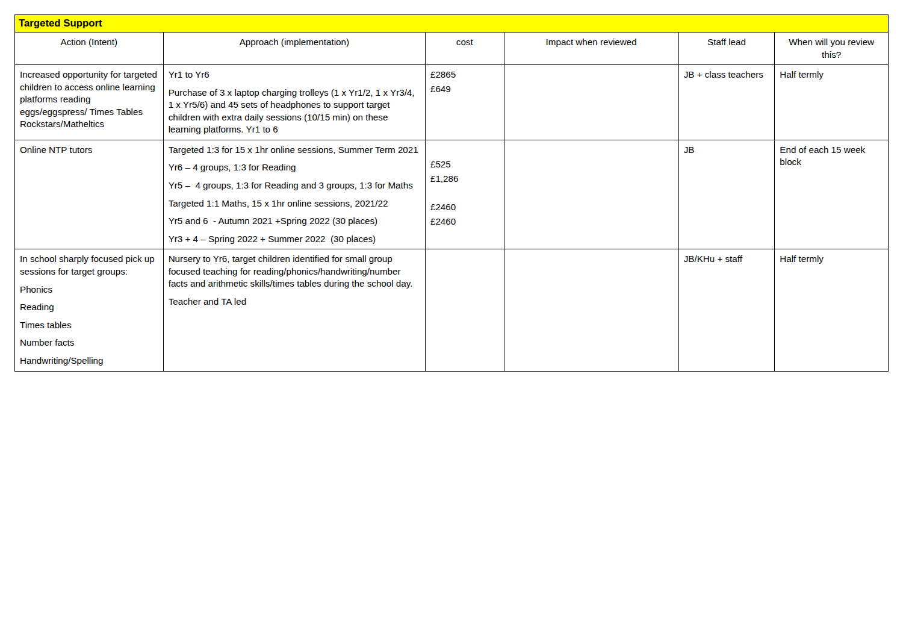Targeted Support
| Action (Intent) | Approach (implementation) | cost | Impact when reviewed | Staff lead | When will you review this? |
| --- | --- | --- | --- | --- | --- |
| Increased opportunity for targeted children to access online learning platforms reading eggs/eggspress/ Times Tables Rockstars/Matheltics | Yr1 to Yr6 Purchase of 3 x laptop charging trolleys (1 x Yr1/2, 1 x Yr3/4, 1 x Yr5/6) and 45 sets of headphones to support target children with extra daily sessions (10/15 min) on these learning platforms. Yr1 to 6 | £2865 £649 | | JB + class teachers | Half termly |
| Online NTP tutors | Targeted 1:3 for 15 x 1hr online sessions, Summer Term 2021 Yr6 – 4 groups, 1:3 for Reading Yr5 – 4 groups, 1:3 for Reading and 3 groups, 1:3 for Maths Targeted 1:1 Maths, 15 x 1hr online sessions, 2021/22 Yr5 and 6 - Autumn 2021 +Spring 2022 (30 places) Yr3 + 4 – Spring 2022 + Summer 2022 (30 places) | £525 £1,286 £2460 £2460 | | JB | End of each 15 week block |
| In school sharply focused pick up sessions for target groups: Phonics Reading Times tables Number facts Handwriting/Spelling | Nursery to Yr6, target children identified for small group focused teaching for reading/phonics/handwriting/number facts and arithmetic skills/times tables during the school day. Teacher and TA led | | | JB/KHu + staff | Half termly |